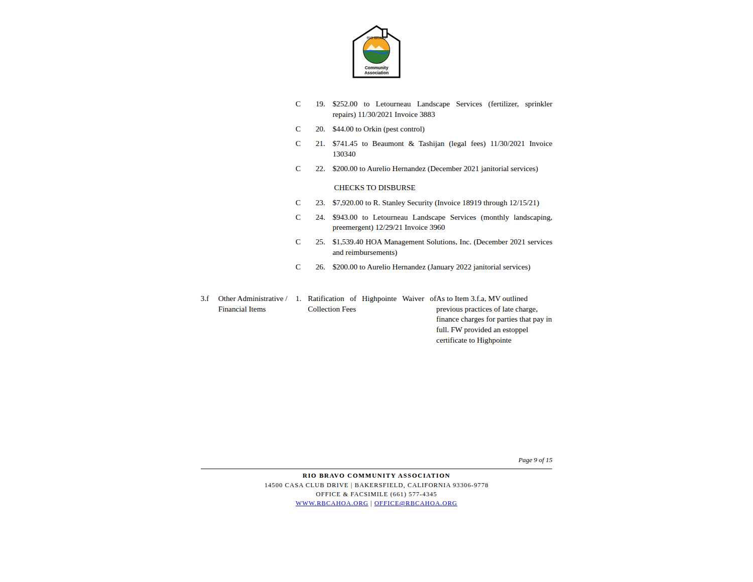RIO BRAVO Community Association
| | | C 19. $252.00 to Letourneau Landscape Services (fertilizer, sprinkler repairs) 11/30/2021 Invoice 3883 C 20. $44.00 to Orkin (pest control) C 21. $741.45 to Beaumont & Tashijan (legal fees) 11/30/2021 Invoice 130340 C 22. $200.00 to Aurelio Hernandez (December 2021 janitorial services) CHECKS TO DISBURSE C 23. $7,920.00 to R. Stanley Security (Invoice 18919 through 12/15/21) C 24. $943.00 to Letourneau Landscape Services (monthly landscaping, preemergent) 12/29/21 Invoice 3960 C 25. $1,539.40 HOA Management Solutions, Inc. (December 2021 services and reimbursements) C 26. $200.00 to Aurelio Hernandez (January 2022 janitorial services) |
| 3.f | Other Administrative / Financial Items | 1. Ratification of Highpointe Waiver of Collection Fees | As to Item 3.f.a, MV outlined previous practices of late charge, finance charges for parties that pay in full. FW provided an estoppel certificate to Highpointe |
Page 9 of 15
RIO BRAVO COMMUNITY ASSOCIATION
14500 CASA CLUB DRIVE | BAKERSFIELD, CALIFORNIA 93306-9778
OFFICE & FACSIMILE (661) 577-4345
WWW.RBCAHOA.ORG | OFFICE@RBCAHOA.ORG